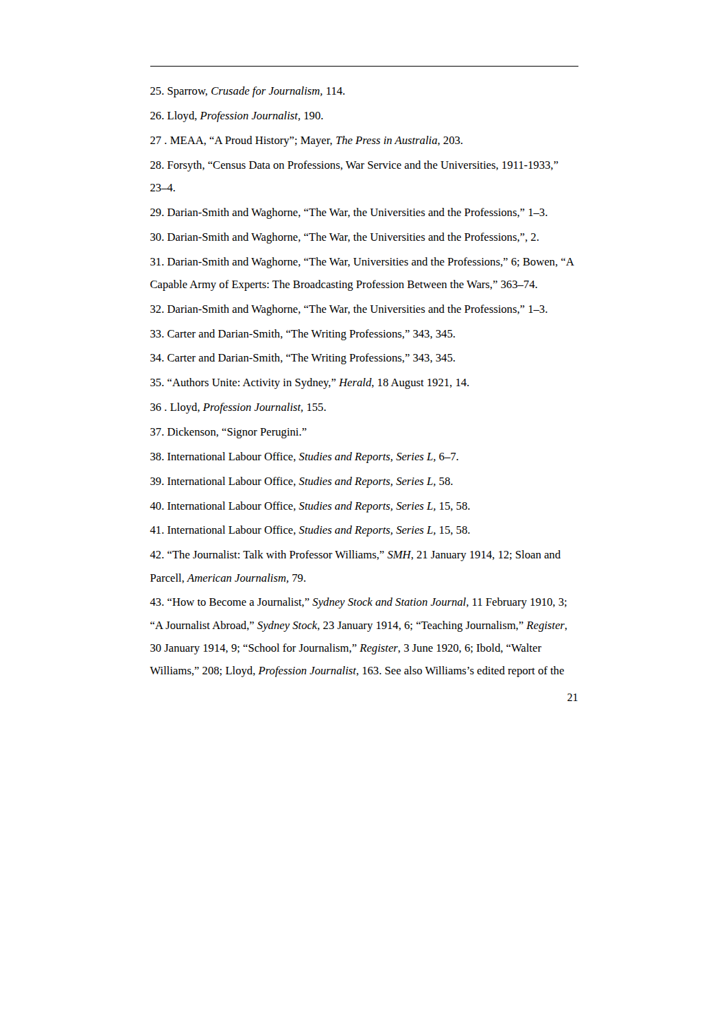25. Sparrow, Crusade for Journalism, 114.
26. Lloyd, Profession Journalist, 190.
27 . MEAA, “A Proud History”; Mayer, The Press in Australia, 203.
28. Forsyth, “Census Data on Professions, War Service and the Universities, 1911-1933,” 23–4.
29. Darian-Smith and Waghorne, “The War, the Universities and the Professions,” 1–3.
30. Darian-Smith and Waghorne, “The War, the Universities and the Professions,”, 2.
31. Darian-Smith and Waghorne, “The War, Universities and the Professions,” 6; Bowen, “A Capable Army of Experts: The Broadcasting Profession Between the Wars,” 363–74.
32. Darian-Smith and Waghorne, “The War, the Universities and the Professions,” 1–3.
33. Carter and Darian-Smith, “The Writing Professions,” 343, 345.
34. Carter and Darian-Smith, “The Writing Professions,” 343, 345.
35. “Authors Unite: Activity in Sydney,” Herald, 18 August 1921, 14.
36 . Lloyd, Profession Journalist, 155.
37. Dickenson, “Signor Perugini.”
38. International Labour Office, Studies and Reports, Series L, 6–7.
39. International Labour Office, Studies and Reports, Series L, 58.
40. International Labour Office, Studies and Reports, Series L, 15, 58.
41. International Labour Office, Studies and Reports, Series L, 15, 58.
42. “The Journalist: Talk with Professor Williams,” SMH, 21 January 1914, 12; Sloan and Parcell, American Journalism, 79.
43. “How to Become a Journalist,” Sydney Stock and Station Journal, 11 February 1910, 3; “A Journalist Abroad,” Sydney Stock, 23 January 1914, 6; “Teaching Journalism,” Register, 30 January 1914, 9; “School for Journalism,” Register, 3 June 1920, 6; Ibold, “Walter Williams,” 208; Lloyd, Profession Journalist, 163. See also Williams’s edited report of the
21